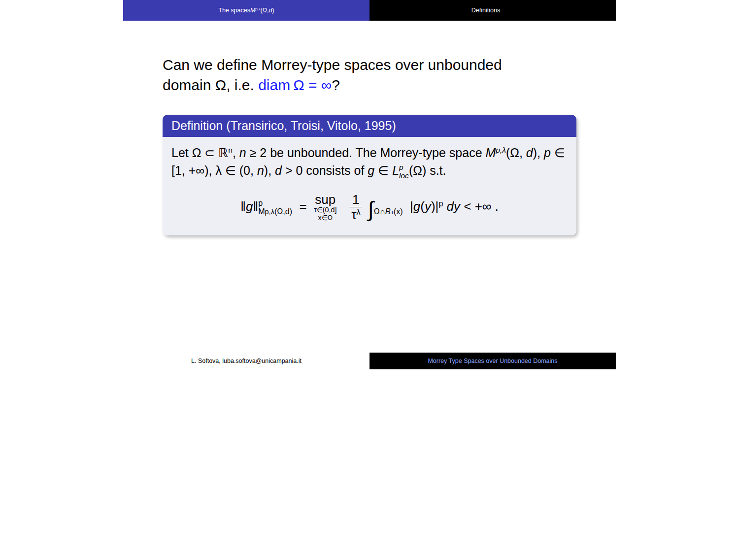The spaces Mp,λ(Ω, d)
Definitions
Can we define Morrey-type spaces over unbounded
domain Ω, i.e. diam Ω = ∞?
Definition (Transirico, Troisi, Vitolo, 1995)
Let Ω ⊂ ℝn, n ≥ 2 be unbounded. The Morrey-type space Mp,λ(Ω, d), p ∈ [1, +∞), λ ∈ (0, n), d > 0 consists of g ∈ Lp
loc(Ω) s.t.
‖g‖p
Mp,λ(Ω,d) = sup τ∈(0,d]
x∈Ω 1 τλ ∫Ω∩𝐵τ(x) |g(y)|p dy < +∞ .
L. Softova, luba.softova@unicampania.it
Morrey Type Spaces over Unbounded Domains